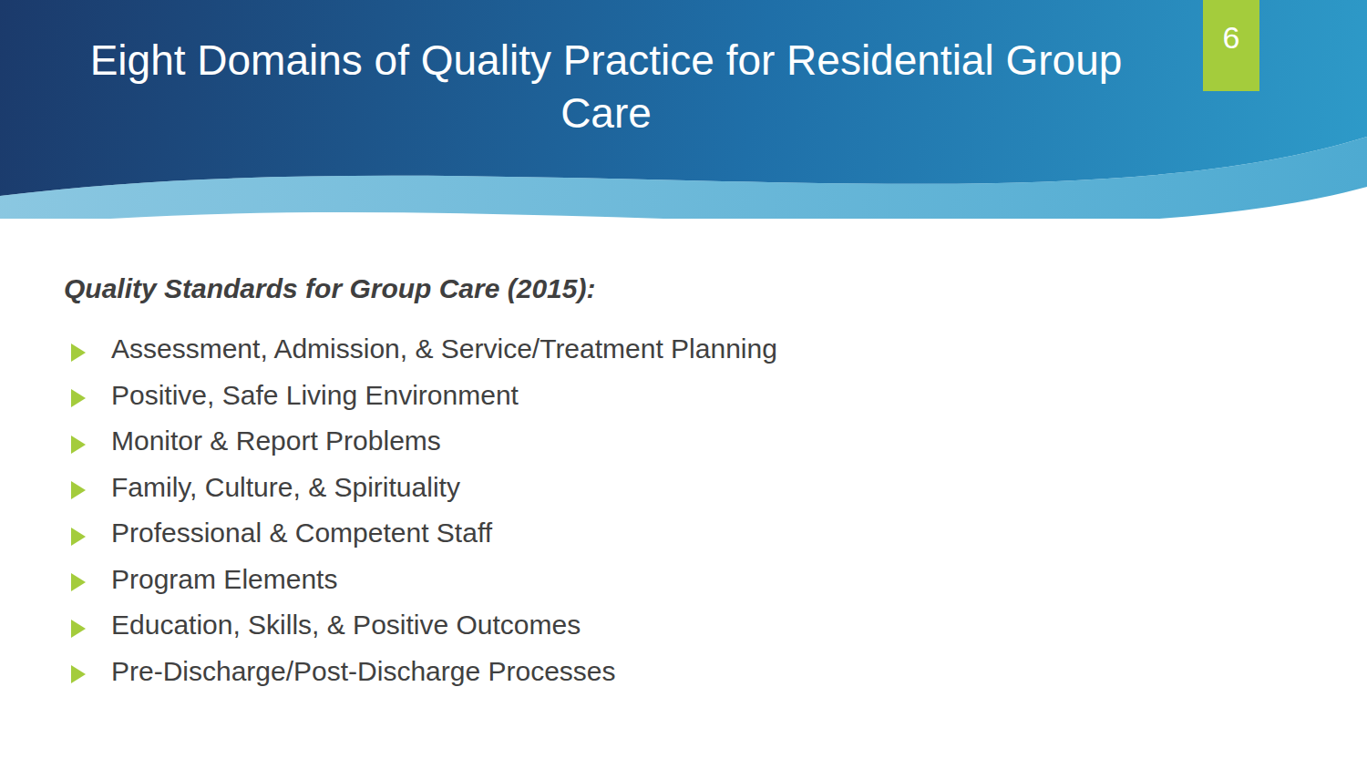6
Eight Domains of Quality Practice for Residential Group Care
Quality Standards for Group Care (2015):
Assessment, Admission, & Service/Treatment Planning
Positive, Safe Living Environment
Monitor & Report Problems
Family, Culture, & Spirituality
Professional & Competent Staff
Program Elements
Education, Skills, & Positive Outcomes
Pre-Discharge/Post-Discharge Processes